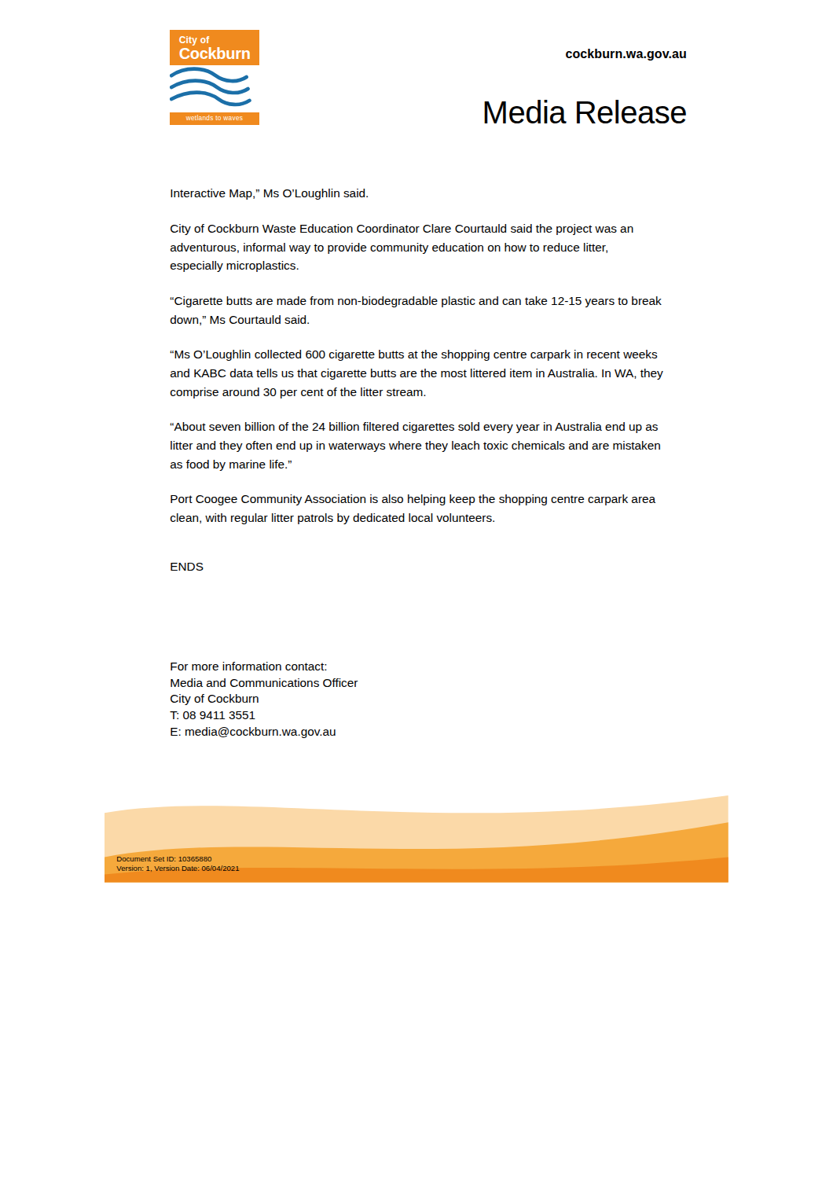City of Cockburn
wetlands to waves
cockburn.wa.gov.au
Media Release
Interactive Map,” Ms O’Loughlin said.
City of Cockburn Waste Education Coordinator Clare Courtauld said the project was an adventurous, informal way to provide community education on how to reduce litter, especially microplastics.
“Cigarette butts are made from non-biodegradable plastic and can take 12-15 years to break down,” Ms Courtauld said.
“Ms O’Loughlin collected 600 cigarette butts at the shopping centre carpark in recent weeks and KABC data tells us that cigarette butts are the most littered item in Australia. In WA, they comprise around 30 per cent of the litter stream.
“About seven billion of the 24 billion filtered cigarettes sold every year in Australia end up as litter and they often end up in waterways where they leach toxic chemicals and are mistaken as food by marine life.”
Port Coogee Community Association is also helping keep the shopping centre carpark area clean, with regular litter patrols by dedicated local volunteers.
ENDS
For more information contact:
Media and Communications Officer
City of Cockburn
T: 08 9411 3551
E: media@cockburn.wa.gov.au
Document Set ID: 10365880
Version: 1, Version Date: 06/04/2021